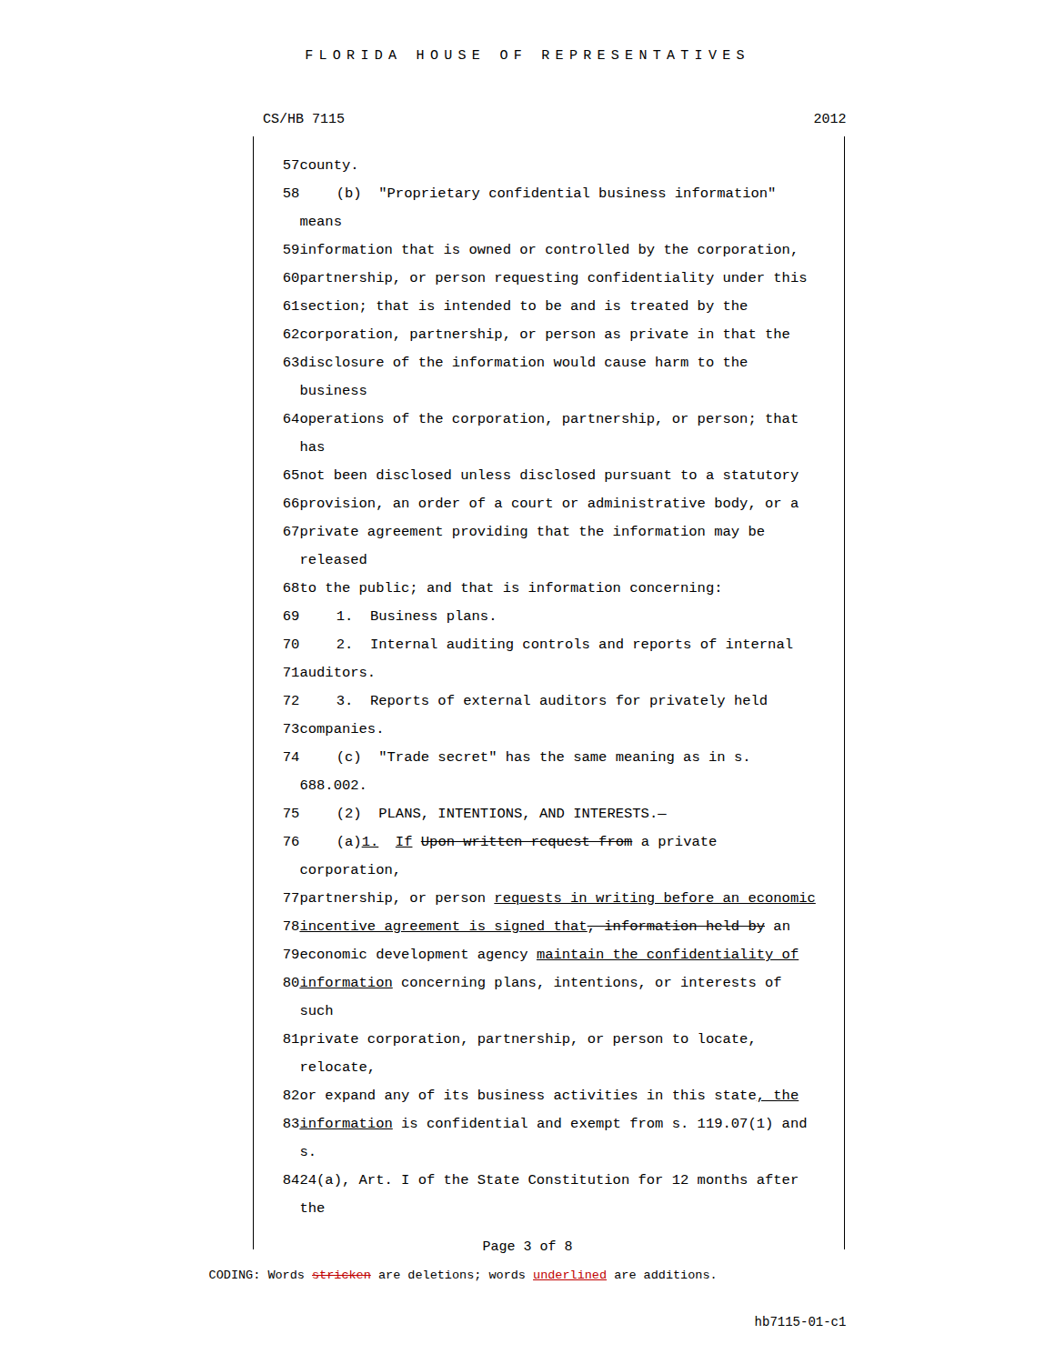FLORIDA HOUSE OF REPRESENTATIVES
CS/HB 7115 2012
| 57 | county. |
| 58 | (b) "Proprietary confidential business information" means |
| 59 | information that is owned or controlled by the corporation, |
| 60 | partnership, or person requesting confidentiality under this |
| 61 | section; that is intended to be and is treated by the |
| 62 | corporation, partnership, or person as private in that the |
| 63 | disclosure of the information would cause harm to the business |
| 64 | operations of the corporation, partnership, or person; that has |
| 65 | not been disclosed unless disclosed pursuant to a statutory |
| 66 | provision, an order of a court or administrative body, or a |
| 67 | private agreement providing that the information may be released |
| 68 | to the public; and that is information concerning: |
| 69 | 1. Business plans. |
| 70 | 2. Internal auditing controls and reports of internal |
| 71 | auditors. |
| 72 | 3. Reports of external auditors for privately held |
| 73 | companies. |
| 74 | (c) "Trade secret" has the same meaning as in s. 688.002. |
| 75 | (2) PLANS, INTENTIONS, AND INTERESTS.— |
| 76 | (a) 1. If Upon written request from a private corporation, |
| 77 | partnership, or person requests in writing before an economic |
| 78 | incentive agreement is signed that , information held by an |
| 79 | economic development agency maintain the confidentiality of |
| 80 | information concerning plans, intentions, or interests of such |
| 81 | private corporation, partnership, or person to locate, relocate, |
| 82 | or expand any of its business activities in this state , the |
| 83 | information is confidential and exempt from s. 119.07(1) and s. |
| 84 | 24(a), Art. I of the State Constitution for 12 months after the |
Page 3 of 8
CODING: Words stricken are deletions; words underlined are additions.
hb7115-01-c1